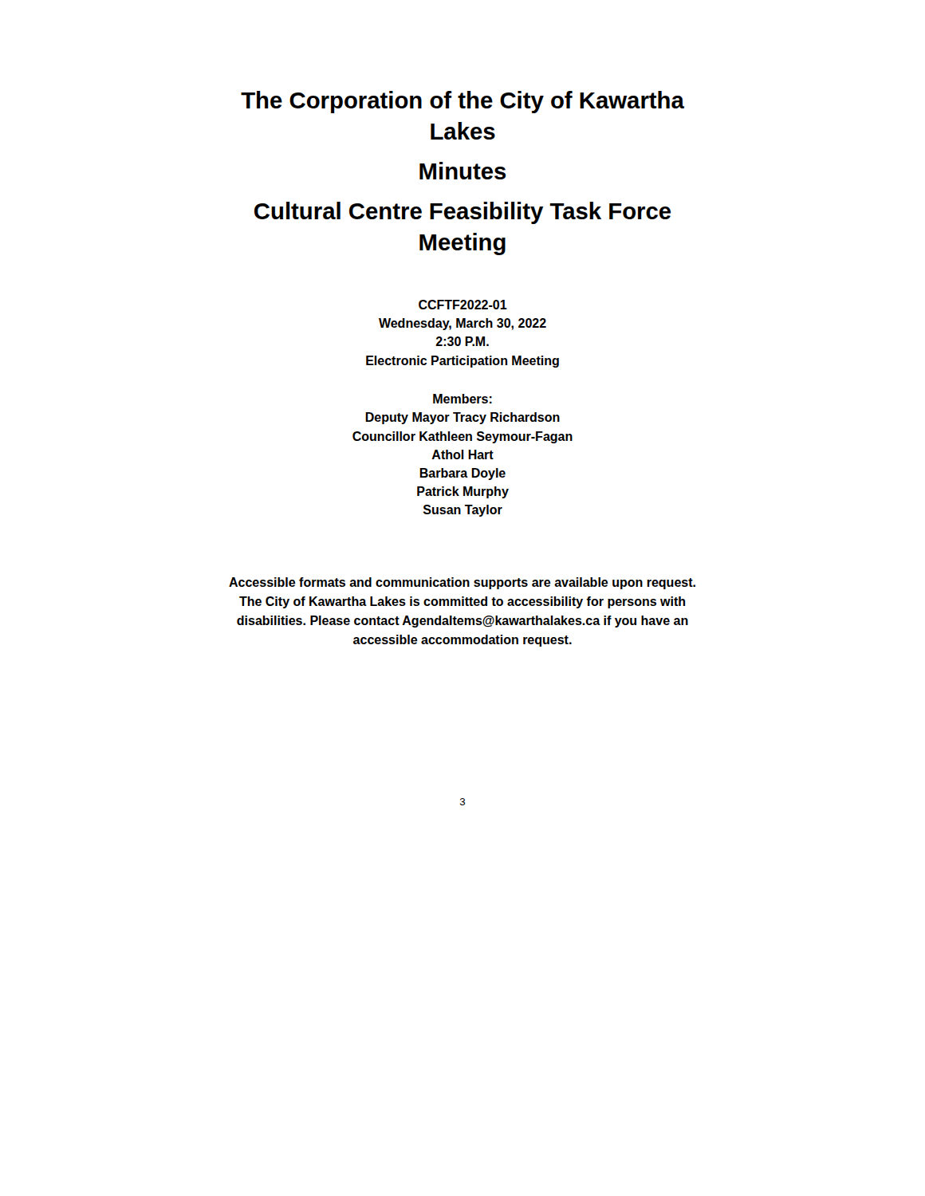The Corporation of the City of Kawartha Lakes
Minutes
Cultural Centre Feasibility Task Force Meeting
CCFTF2022-01
Wednesday, March 30, 2022
2:30 P.M.
Electronic Participation Meeting
Members:
Deputy Mayor Tracy Richardson
Councillor Kathleen Seymour-Fagan
Athol Hart
Barbara Doyle
Patrick Murphy
Susan Taylor
Accessible formats and communication supports are available upon request. The City of Kawartha Lakes is committed to accessibility for persons with disabilities. Please contact AgendaItems@kawarthalakes.ca if you have an accessible accommodation request.
3